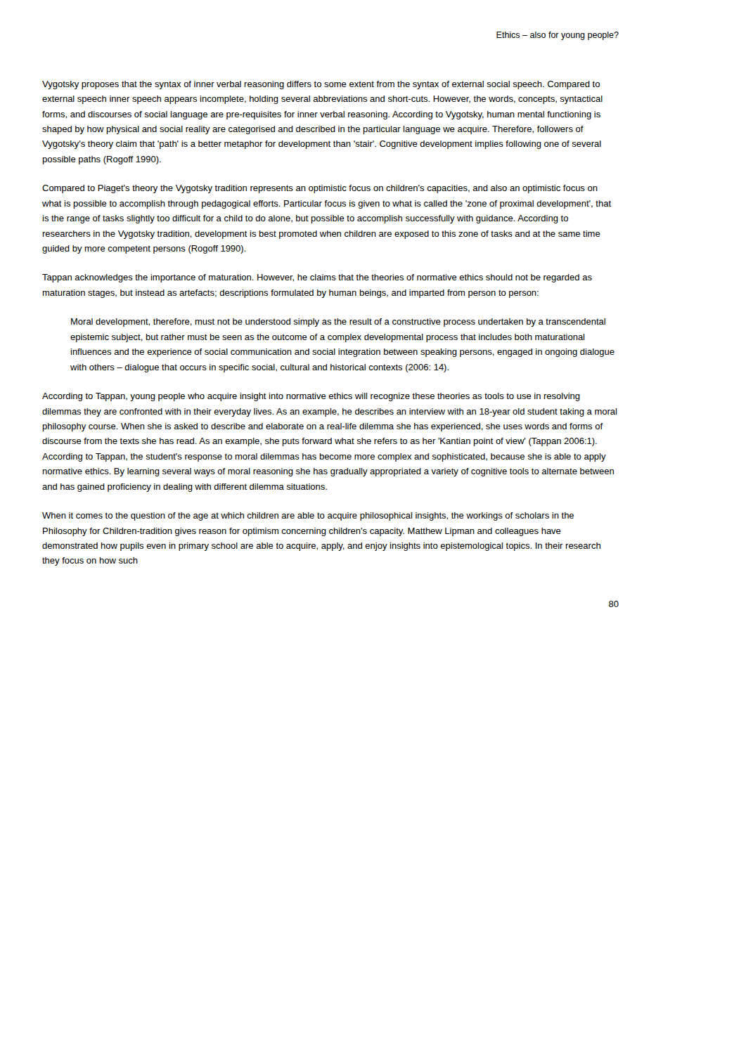Ethics – also for young people?
Vygotsky proposes that the syntax of inner verbal reasoning differs to some extent from the syntax of external social speech. Compared to external speech inner speech appears incomplete, holding several abbreviations and short-cuts. However, the words, concepts, syntactical forms, and discourses of social language are pre-requisites for inner verbal reasoning. According to Vygotsky, human mental functioning is shaped by how physical and social reality are categorised and described in the particular language we acquire. Therefore, followers of Vygotsky's theory claim that 'path' is a better metaphor for development than 'stair'. Cognitive development implies following one of several possible paths (Rogoff 1990).
Compared to Piaget's theory the Vygotsky tradition represents an optimistic focus on children's capacities, and also an optimistic focus on what is possible to accomplish through pedagogical efforts. Particular focus is given to what is called the 'zone of proximal development', that is the range of tasks slightly too difficult for a child to do alone, but possible to accomplish successfully with guidance. According to researchers in the Vygotsky tradition, development is best promoted when children are exposed to this zone of tasks and at the same time guided by more competent persons (Rogoff 1990).
Tappan acknowledges the importance of maturation. However, he claims that the theories of normative ethics should not be regarded as maturation stages, but instead as artefacts; descriptions formulated by human beings, and imparted from person to person:
Moral development, therefore, must not be understood simply as the result of a constructive process undertaken by a transcendental epistemic subject, but rather must be seen as the outcome of a complex developmental process that includes both maturational influences and the experience of social communication and social integration between speaking persons, engaged in ongoing dialogue with others – dialogue that occurs in specific social, cultural and historical contexts (2006: 14).
According to Tappan, young people who acquire insight into normative ethics will recognize these theories as tools to use in resolving dilemmas they are confronted with in their everyday lives. As an example, he describes an interview with an 18-year old student taking a moral philosophy course. When she is asked to describe and elaborate on a real-life dilemma she has experienced, she uses words and forms of discourse from the texts she has read. As an example, she puts forward what she refers to as her 'Kantian point of view' (Tappan 2006:1). According to Tappan, the student's response to moral dilemmas has become more complex and sophisticated, because she is able to apply normative ethics. By learning several ways of moral reasoning she has gradually appropriated a variety of cognitive tools to alternate between and has gained proficiency in dealing with different dilemma situations.
When it comes to the question of the age at which children are able to acquire philosophical insights, the workings of scholars in the Philosophy for Children-tradition gives reason for optimism concerning children's capacity. Matthew Lipman and colleagues have demonstrated how pupils even in primary school are able to acquire, apply, and enjoy insights into epistemological topics. In their research they focus on how such
80